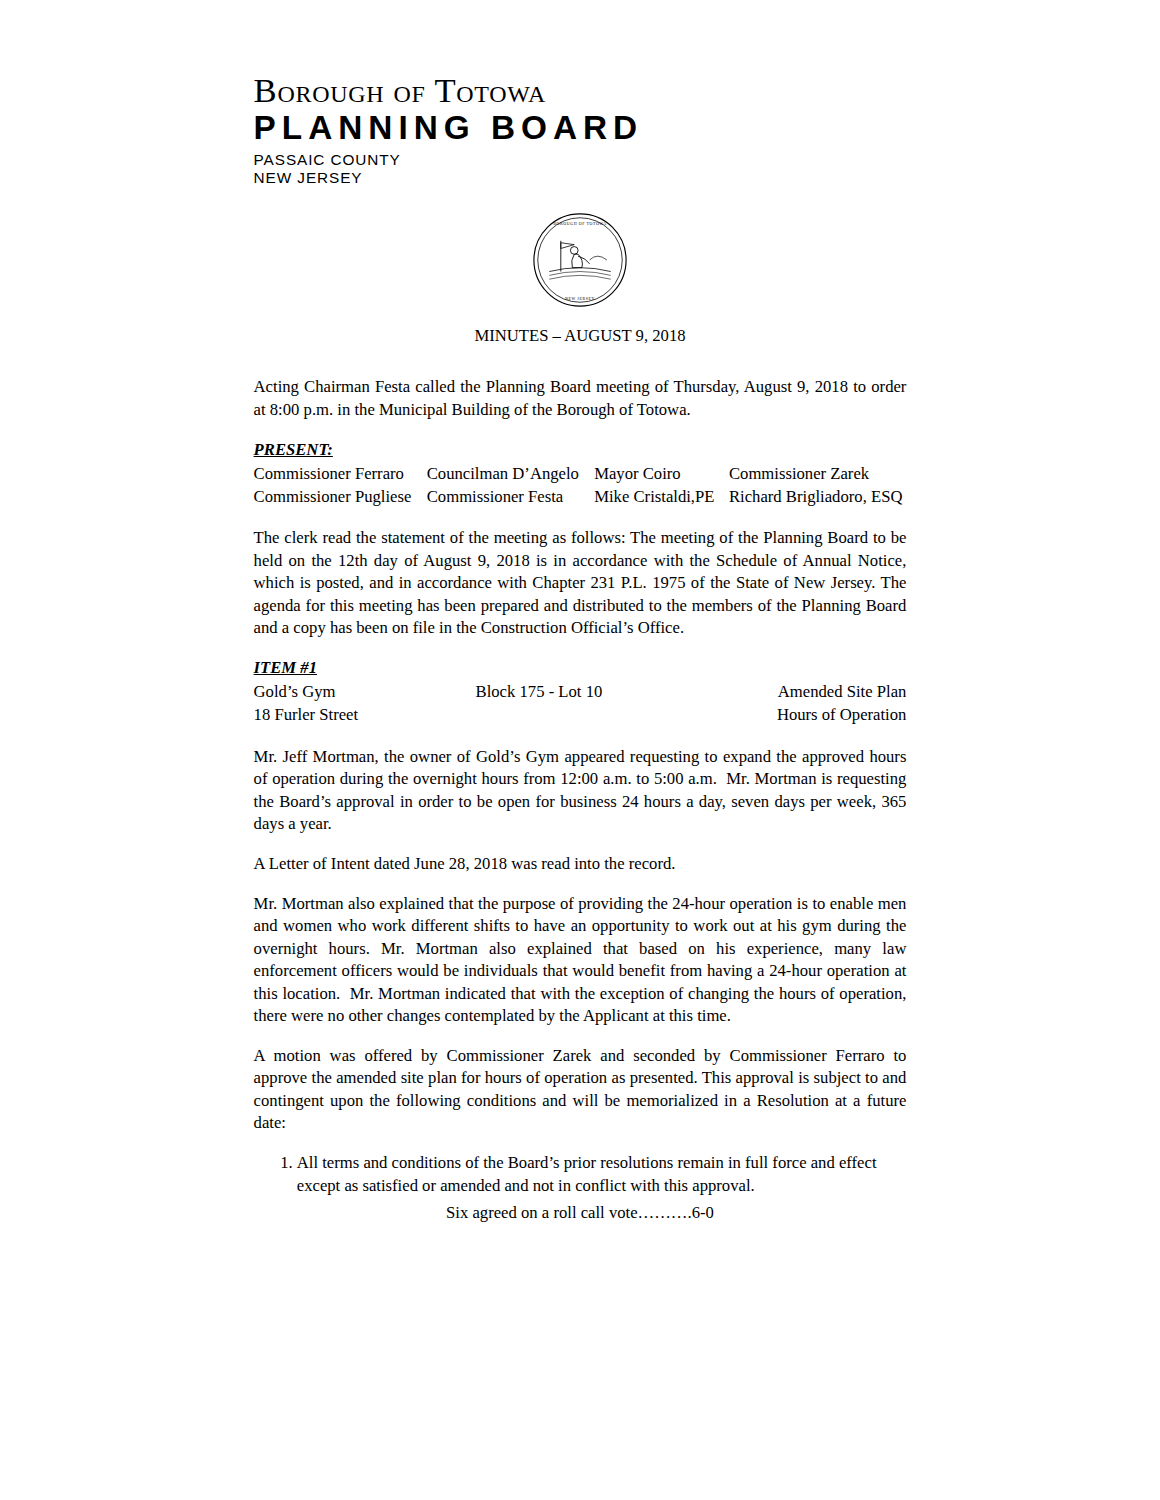Borough of Totowa
PLANNING BOARD
PASSAIC COUNTY
NEW JERSEY
BOROUGH OF TOTOWA NEW JERSEY
MINUTES – AUGUST 9, 2018
Acting Chairman Festa called the Planning Board meeting of Thursday, August 9, 2018 to order at 8:00 p.m. in the Municipal Building of the Borough of Totowa.
PRESENT:
| Commissioner Ferraro | Councilman D’Angelo | Mayor Coiro | Commissioner Zarek |
| Commissioner Pugliese | Commissioner Festa | Mike Cristaldi,PE | Richard Brigliadoro, ESQ |
The clerk read the statement of the meeting as follows: The meeting of the Planning Board to be held on the 12th day of August 9, 2018 is in accordance with the Schedule of Annual Notice, which is posted, and in accordance with Chapter 231 P.L. 1975 of the State of New Jersey. The agenda for this meeting has been prepared and distributed to the members of the Planning Board and a copy has been on file in the Construction Official’s Office.
ITEM #1
| Gold’s Gym | Block 175 - Lot 10 | Amended Site Plan |
| 18 Furler Street | | Hours of Operation |
Mr. Jeff Mortman, the owner of Gold’s Gym appeared requesting to expand the approved hours of operation during the overnight hours from 12:00 a.m. to 5:00 a.m. Mr. Mortman is requesting the Board’s approval in order to be open for business 24 hours a day, seven days per week, 365 days a year.
A Letter of Intent dated June 28, 2018 was read into the record.
Mr. Mortman also explained that the purpose of providing the 24-hour operation is to enable men and women who work different shifts to have an opportunity to work out at his gym during the overnight hours. Mr. Mortman also explained that based on his experience, many law enforcement officers would be individuals that would benefit from having a 24-hour operation at this location. Mr. Mortman indicated that with the exception of changing the hours of operation, there were no other changes contemplated by the Applicant at this time.
A motion was offered by Commissioner Zarek and seconded by Commissioner Ferraro to approve the amended site plan for hours of operation as presented. This approval is subject to and contingent upon the following conditions and will be memorialized in a Resolution at a future date:
All terms and conditions of the Board’s prior resolutions remain in full force and effect except as satisfied or amended and not in conflict with this approval.
Six agreed on a roll call vote……….6-0